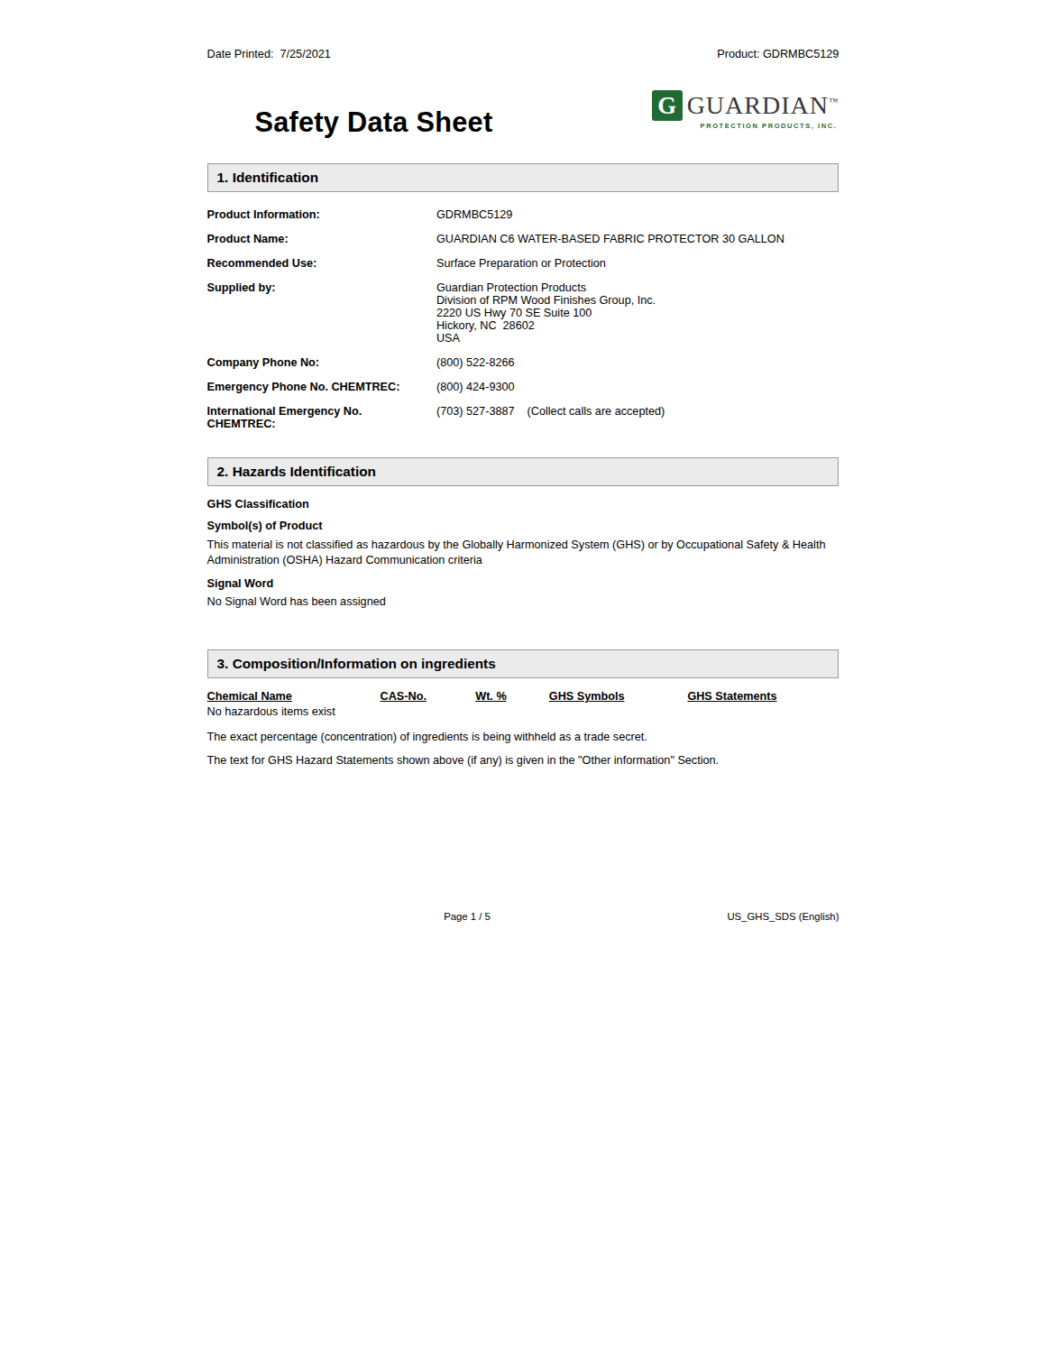Date Printed: 7/25/2021
Product: GDRMBC5129
Safety Data Sheet
G
GUARDIAN™
PROTECTION PRODUCTS, INC.
1. Identification
| Product Information: | GDRMBC5129 |
| Product Name: | GUARDIAN C6 WATER-BASED FABRIC PROTECTOR 30 GALLON |
| Recommended Use: | Surface Preparation or Protection |
| Supplied by: | Guardian Protection Products Division of RPM Wood Finishes Group, Inc. 2220 US Hwy 70 SE Suite 100 Hickory, NC 28602 USA |
| Company Phone No: | (800) 522-8266 |
| Emergency Phone No. CHEMTREC: | (800) 424-9300 |
| International Emergency No. CHEMTREC: | (703) 527-3887 (Collect calls are accepted) |
2. Hazards Identification
GHS Classification
Symbol(s) of Product
This material is not classified as hazardous by the Globally Harmonized System (GHS) or by Occupational Safety & Health Administration (OSHA) Hazard Communication criteria
Signal Word
No Signal Word has been assigned
3. Composition/Information on ingredients
| Chemical Name | CAS-No. | Wt. % | GHS Symbols | GHS Statements |
| --- | --- | --- | --- | --- |
| No hazardous items exist | | | | |
The exact percentage (concentration) of ingredients is being withheld as a trade secret.
The text for GHS Hazard Statements shown above (if any) is given in the "Other information" Section.
Page 1 / 5
US_GHS_SDS (English)